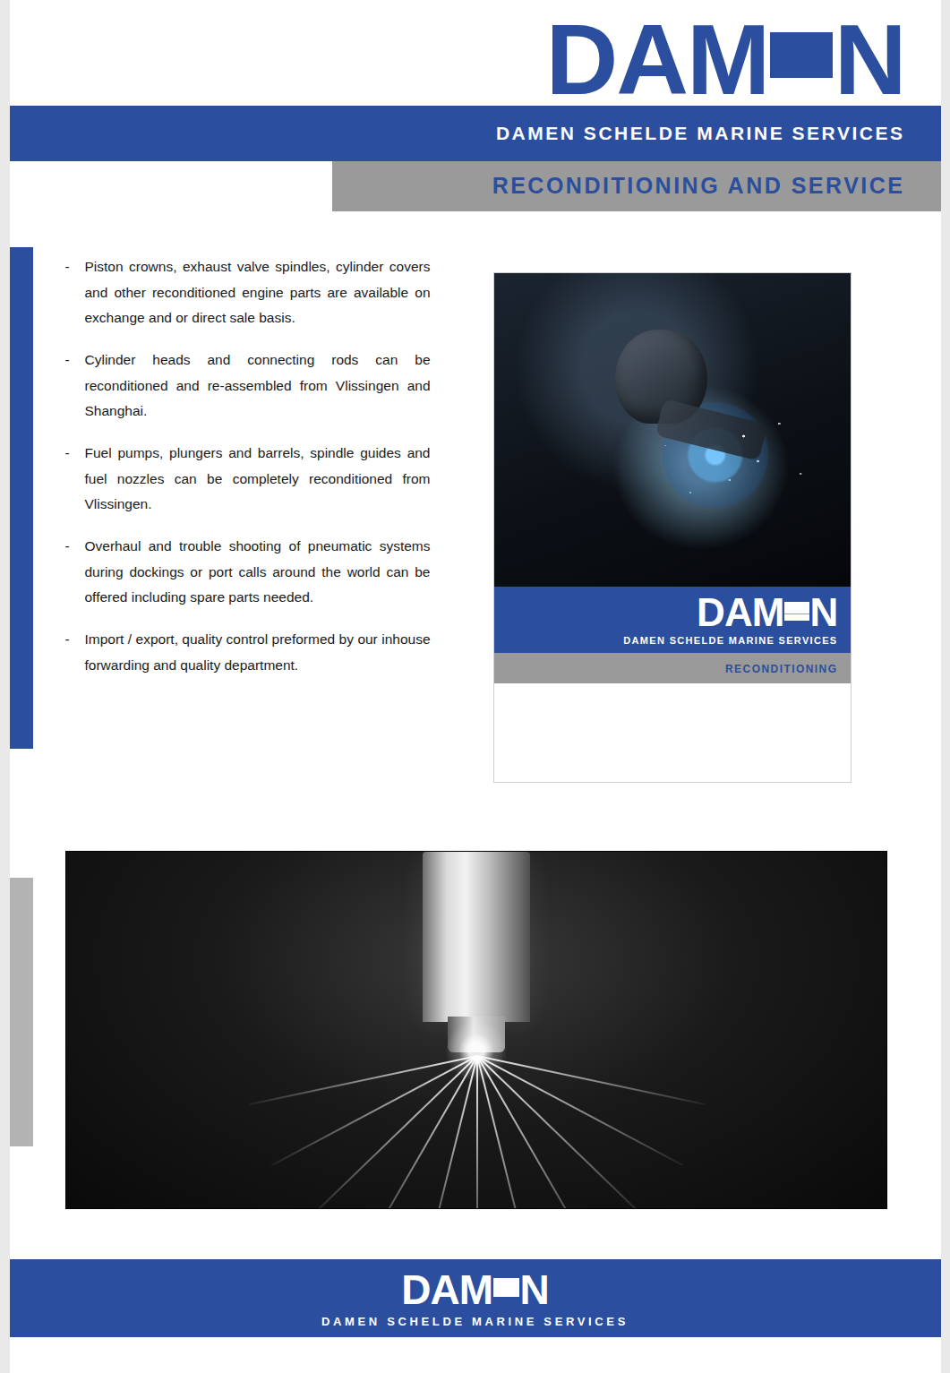DAM N
Damen Schelde Marine Services
Reconditioning and Service
Piston crowns, exhaust valve spindles, cylinder covers and other reconditioned engine parts are available on exchange and or direct sale basis.
Cylinder heads and connecting rods can be reconditioned and re-assembled from Vlissingen and Shanghai.
Fuel pumps, plungers and barrels, spindle guides and fuel nozzles can be completely reconditioned from Vlissingen.
Overhaul and trouble shooting of pneumatic systems during dockings or port calls around the world can be offered including spare parts needed.
Import / export, quality control preformed by our inhouse forwarding and quality department.
DAM N
Damen Schelde Marine Services
Reconditioning
DAM N
Damen Schelde Marine Services